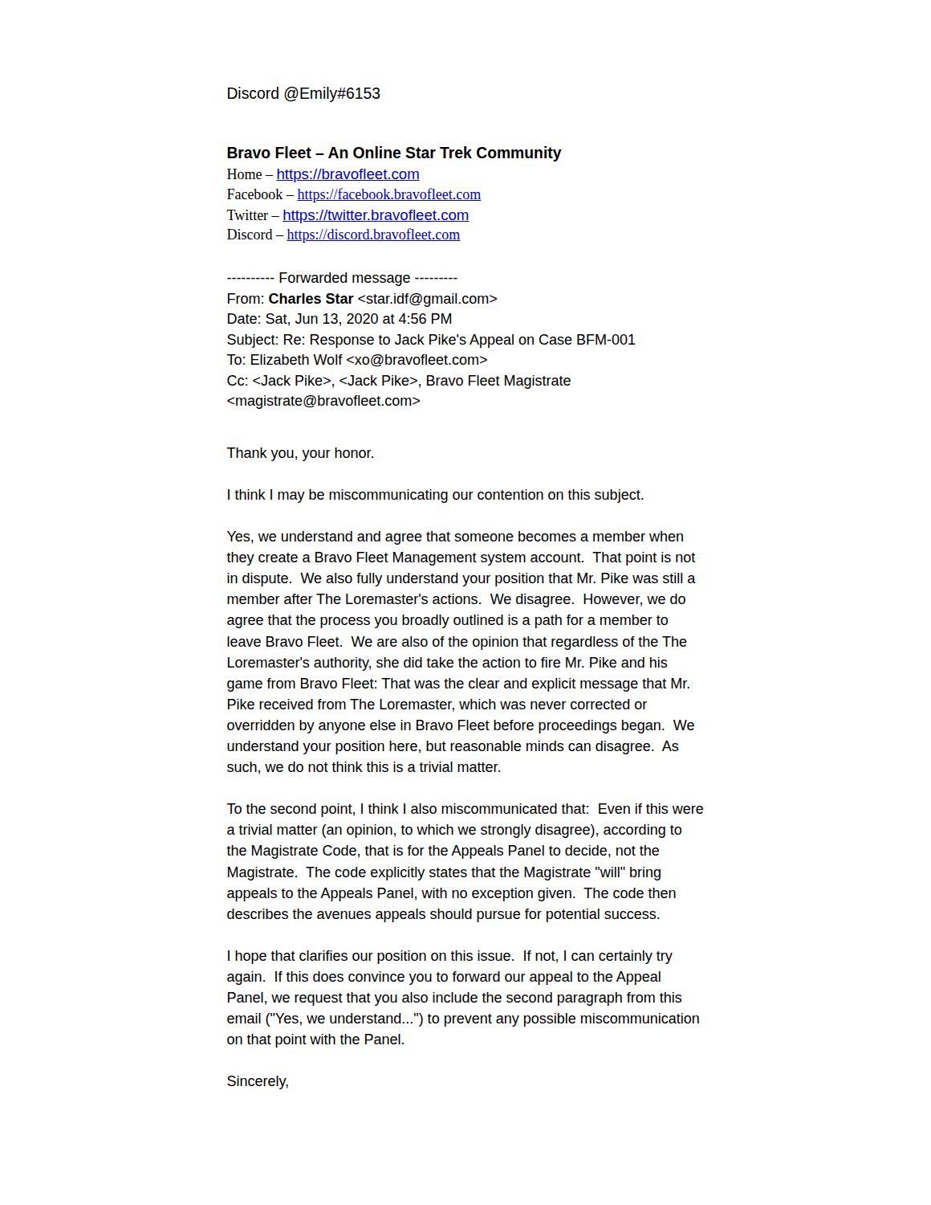Discord @Emily#6153
Bravo Fleet – An Online Star Trek Community
Home – https://bravofleet.com
Facebook – https://facebook.bravofleet.com
Twitter – https://twitter.bravofleet.com
Discord – https://discord.bravofleet.com
---------- Forwarded message ---------
From: Charles Star <star.idf@gmail.com>
Date: Sat, Jun 13, 2020 at 4:56 PM
Subject: Re: Response to Jack Pike's Appeal on Case BFM-001
To: Elizabeth Wolf <xo@bravofleet.com>
Cc: <Jack Pike>, <Jack Pike>, Bravo Fleet Magistrate <magistrate@bravofleet.com>
Thank you, your honor.
I think I may be miscommunicating our contention on this subject.
Yes, we understand and agree that someone becomes a member when they create a Bravo Fleet Management system account. That point is not in dispute. We also fully understand your position that Mr. Pike was still a member after The Loremaster's actions. We disagree. However, we do agree that the process you broadly outlined is a path for a member to leave Bravo Fleet. We are also of the opinion that regardless of the The Loremaster's authority, she did take the action to fire Mr. Pike and his game from Bravo Fleet: That was the clear and explicit message that Mr. Pike received from The Loremaster, which was never corrected or overridden by anyone else in Bravo Fleet before proceedings began. We understand your position here, but reasonable minds can disagree. As such, we do not think this is a trivial matter.
To the second point, I think I also miscommunicated that: Even if this were a trivial matter (an opinion, to which we strongly disagree), according to the Magistrate Code, that is for the Appeals Panel to decide, not the Magistrate. The code explicitly states that the Magistrate "will" bring appeals to the Appeals Panel, with no exception given. The code then describes the avenues appeals should pursue for potential success.
I hope that clarifies our position on this issue. If not, I can certainly try again. If this does convince you to forward our appeal to the Appeal Panel, we request that you also include the second paragraph from this email ("Yes, we understand...") to prevent any possible miscommunication on that point with the Panel.
Sincerely,